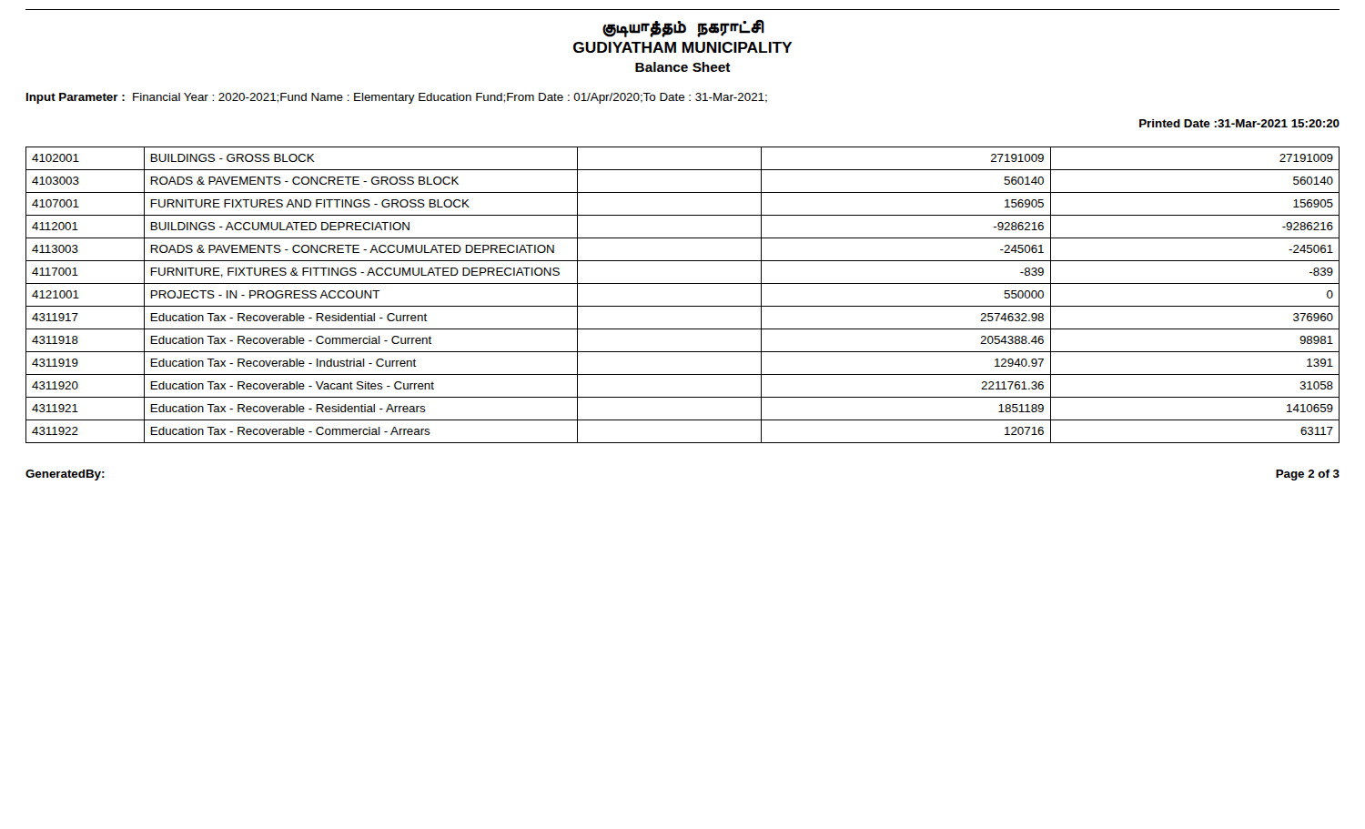குடியாத்தம் நகராட்சி
GUDIYATHAM MUNICIPALITY
Balance Sheet
Input Parameter : Financial Year : 2020-2021;Fund Name : Elementary Education Fund;From Date : 01/Apr/2020;To Date : 31-Mar-2021;
Printed Date :31-Mar-2021 15:20:20
| 4102001 | BUILDINGS - GROSS BLOCK | | 27191009 | 27191009 |
| 4103003 | ROADS & PAVEMENTS - CONCRETE - GROSS BLOCK | | 560140 | 560140 |
| 4107001 | FURNITURE FIXTURES AND FITTINGS - GROSS BLOCK | | 156905 | 156905 |
| 4112001 | BUILDINGS - ACCUMULATED DEPRECIATION | | -9286216 | -9286216 |
| 4113003 | ROADS & PAVEMENTS - CONCRETE - ACCUMULATED DEPRECIATION | | -245061 | -245061 |
| 4117001 | FURNITURE, FIXTURES & FITTINGS - ACCUMULATED DEPRECIATIONS | | -839 | -839 |
| 4121001 | PROJECTS - IN - PROGRESS ACCOUNT | | 550000 | 0 |
| 4311917 | Education Tax - Recoverable - Residential - Current | | 2574632.98 | 376960 |
| 4311918 | Education Tax - Recoverable - Commercial - Current | | 2054388.46 | 98981 |
| 4311919 | Education Tax - Recoverable - Industrial - Current | | 12940.97 | 1391 |
| 4311920 | Education Tax - Recoverable - Vacant Sites - Current | | 2211761.36 | 31058 |
| 4311921 | Education Tax - Recoverable - Residential - Arrears | | 1851189 | 1410659 |
| 4311922 | Education Tax - Recoverable - Commercial - Arrears | | 120716 | 63117 |
GeneratedBy:
Page 2 of 3